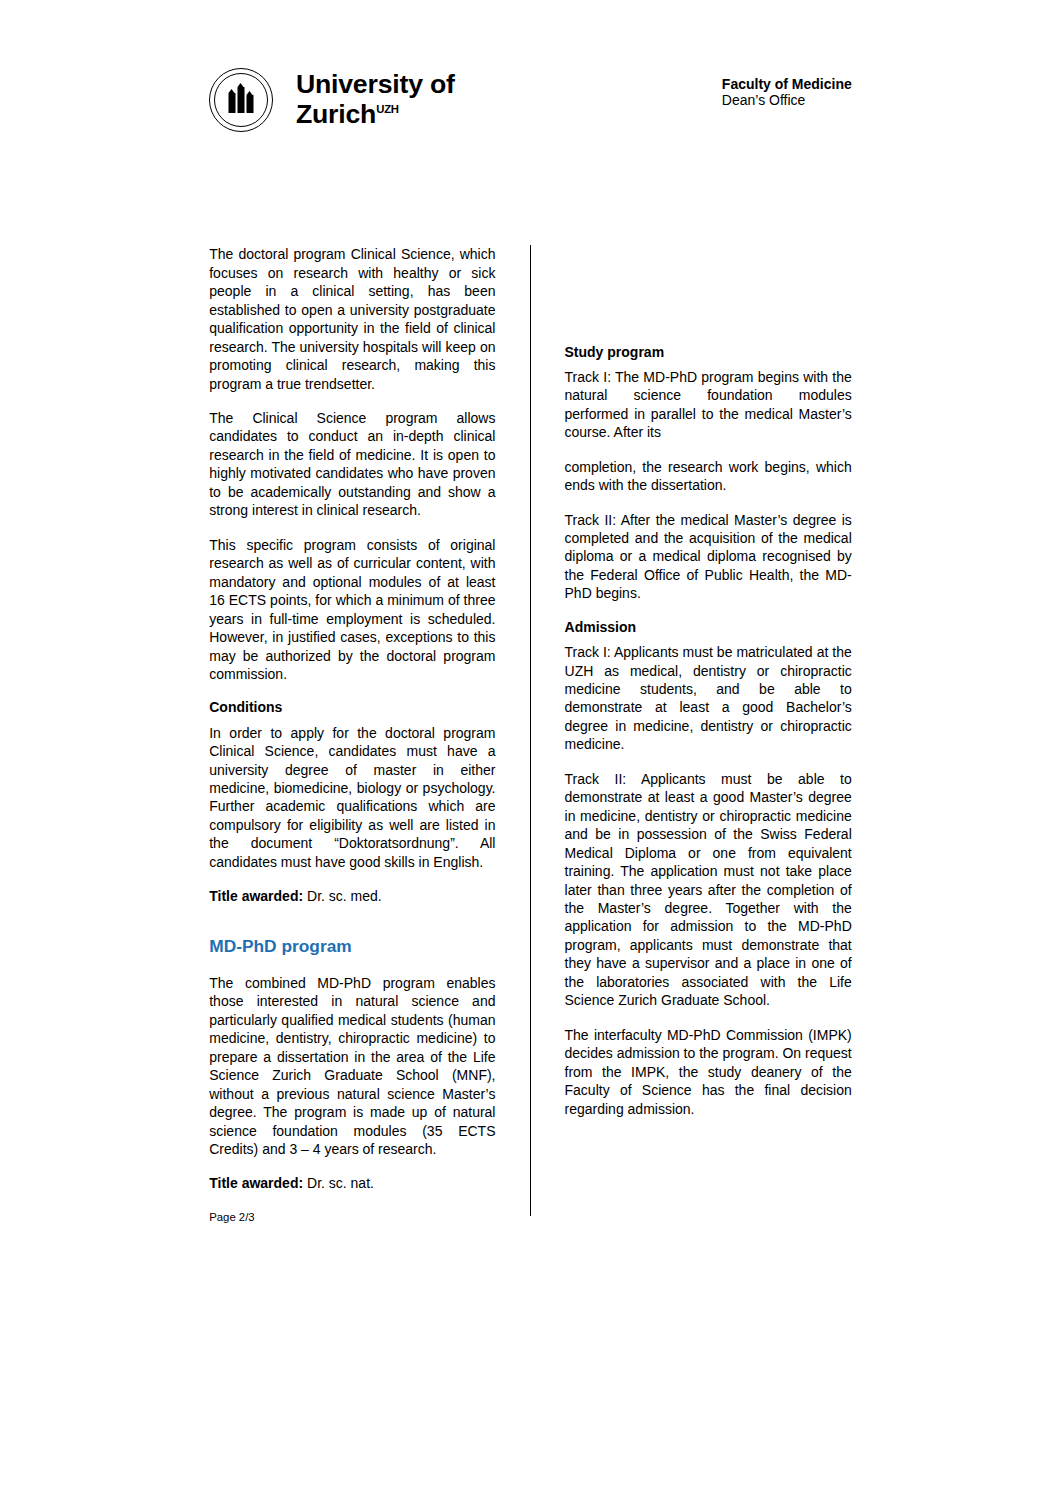University of
ZurichUZH
Faculty of Medicine
Dean’s Office
The doctoral program Clinical Science, which focuses on research with healthy or sick people in a clinical setting, has been established to open a university postgraduate qualification opportunity in the field of clinical research. The university hospitals will keep on promoting clinical research, making this program a true trendsetter.
The Clinical Science program allows candidates to conduct an in-depth clinical research in the field of medicine. It is open to highly motivated candidates who have proven to be academically outstanding and show a strong interest in clinical research.
This specific program consists of original research as well as of curricular content, with mandatory and optional modules of at least 16 ECTS points, for which a minimum of three years in full-time employment is scheduled. However, in justified cases, exceptions to this may be authorized by the doctoral program commission.
Conditions
In order to apply for the doctoral program Clinical Science, candidates must have a university degree of master in either medicine, biomedicine, biology or psychology. Further academic qualifications which are compulsory for eligibility as well are listed in the document “Doktoratsordnung”. All candidates must have good skills in English.
Title awarded: Dr. sc. med.
MD-PhD program
The combined MD-PhD program enables those interested in natural science and particularly qualified medical students (human medicine, dentistry, chiropractic medicine) to prepare a dissertation in the area of the Life Science Zurich Graduate School (MNF), without a previous natural science Master’s degree. The program is made up of natural science foundation modules (35 ECTS Credits) and 3 – 4 years of research.
Title awarded: Dr. sc. nat.
Study program
Track I: The MD-PhD program begins with the natural science foundation modules performed in parallel to the medical Master’s course. After its
completion, the research work begins, which ends with the dissertation.
Track II: After the medical Master’s degree is completed and the acquisition of the medical diploma or a medical diploma recognised by the Federal Office of Public Health, the MD-PhD begins.
Admission
Track I: Applicants must be matriculated at the UZH as medical, dentistry or chiropractic medicine students, and be able to demonstrate at least a good Bachelor’s degree in medicine, dentistry or chiropractic medicine.
Track II: Applicants must be able to demonstrate at least a good Master’s degree in medicine, dentistry or chiropractic medicine and be in possession of the Swiss Federal Medical Diploma or one from equivalent training. The application must not take place later than three years after the completion of the Master’s degree. Together with the application for admission to the MD-PhD program, applicants must demonstrate that they have a supervisor and a place in one of the laboratories associated with the Life Science Zurich Graduate School.
The interfaculty MD-PhD Commission (IMPK) decides admission to the program. On request from the IMPK, the study deanery of the Faculty of Science has the final decision regarding admission.
Page 2/3